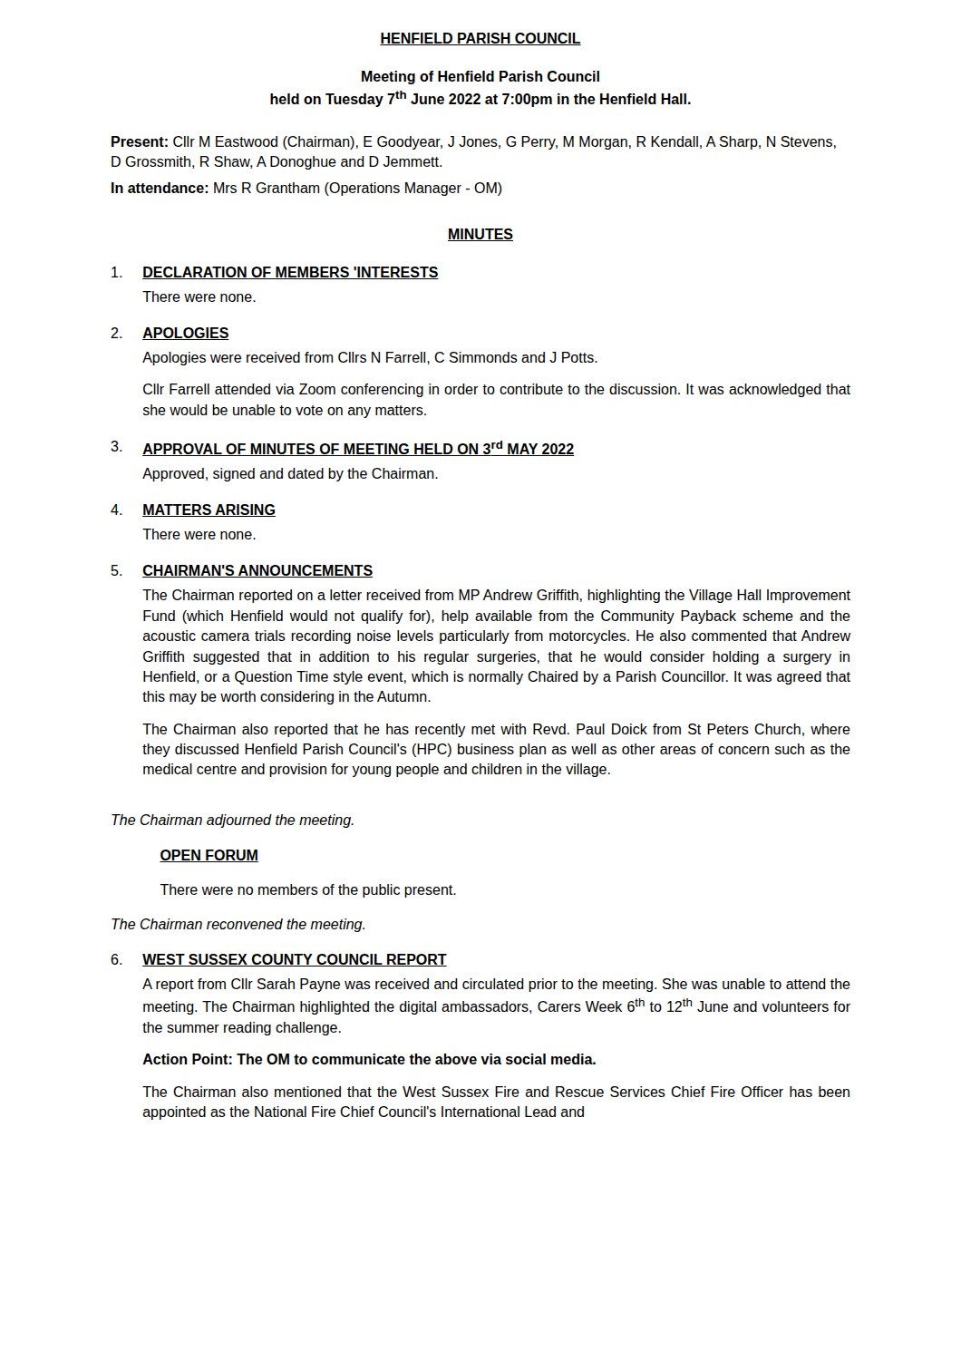HENFIELD PARISH COUNCIL
Meeting of Henfield Parish Council
held on Tuesday 7th June 2022 at 7:00pm in the Henfield Hall.
Present: Cllr M Eastwood (Chairman), E Goodyear, J Jones, G Perry, M Morgan, R Kendall, A Sharp, N Stevens, D Grossmith, R Shaw, A Donoghue and D Jemmett.
In attendance: Mrs R Grantham (Operations Manager - OM)
MINUTES
| 1. | DECLARATION OF MEMBERS 'INTERESTS There were none. |
| 2. | APOLOGIES Apologies were received from Cllrs N Farrell, C Simmonds and J Potts. Cllr Farrell attended via Zoom conferencing in order to contribute to the discussion. It was acknowledged that she would be unable to vote on any matters. |
| 3. | APPROVAL OF MINUTES OF MEETING HELD ON 3 rd MAY 2022 Approved, signed and dated by the Chairman. |
| 4. | MATTERS ARISING There were none. |
| 5. | CHAIRMAN'S ANNOUNCEMENTS The Chairman reported on a letter received from MP Andrew Griffith, highlighting the Village Hall Improvement Fund (which Henfield would not qualify for), help available from the Community Payback scheme and the acoustic camera trials recording noise levels particularly from motorcycles. He also commented that Andrew Griffith suggested that in addition to his regular surgeries, that he would consider holding a surgery in Henfield, or a Question Time style event, which is normally Chaired by a Parish Councillor. It was agreed that this may be worth considering in the Autumn. The Chairman also reported that he has recently met with Revd. Paul Doick from St Peters Church, where they discussed Henfield Parish Council's (HPC) business plan as well as other areas of concern such as the medical centre and provision for young people and children in the village. |
The Chairman adjourned the meeting.
OPEN FORUM
There were no members of the public present.
The Chairman reconvened the meeting.
| 6. | WEST SUSSEX COUNTY COUNCIL REPORT A report from Cllr Sarah Payne was received and circulated prior to the meeting. She was unable to attend the meeting. The Chairman highlighted the digital ambassadors, Carers Week 6 th to 12 th June and volunteers for the summer reading challenge. Action Point: The OM to communicate the above via social media. The Chairman also mentioned that the West Sussex Fire and Rescue Services Chief Fire Officer has been appointed as the National Fire Chief Council's International Lead and |